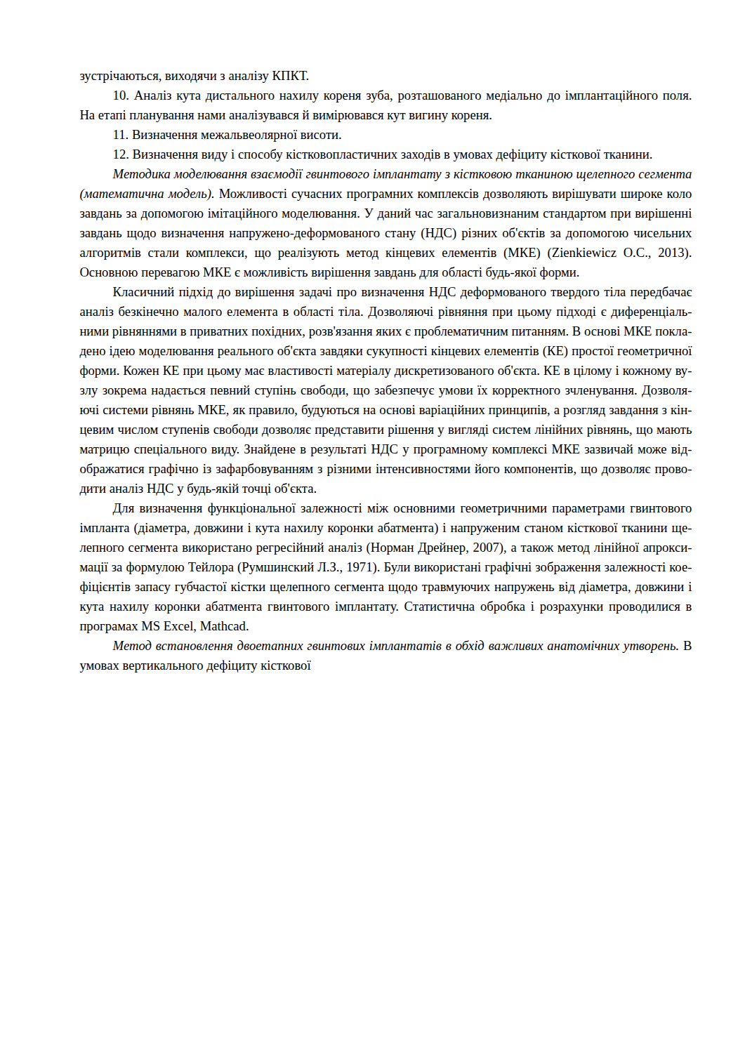зустрічаються, виходячи з аналізу КПКТ.
10. Аналіз кута дистального нахилу кореня зуба, розташованого медіально до імплантаційного поля. На етапі планування нами аналізувався й вимірювався кут вигину кореня.
11. Визначення межальвеолярної висоти.
12. Визначення виду і способу кістковопластичних заходів в умовах дефіциту кісткової тканини.
Методика моделювання взаємодії гвинтового імплантату з кістковою тканиною щелепного сегмента (математична модель). Можливості сучасних програмних комплексів дозволяють вирішувати широке коло завдань за допомогою імітаційного моделювання. У даний час загальновизнаним стандартом при вирішенні завдань щодо визначення напружено-деформованого стану (НДС) різних об'єктів за допомогою чисельних алгоритмів стали комплекси, що реалізують метод кінцевих елементів (МКЕ) (Zienkiewicz O.C., 2013). Основною перевагою МКЕ є можливість вирішення завдань для області будь-якої форми.
Класичний підхід до вирішення задачі про визначення НДС деформованого твердого тіла передбачає аналіз безкінечно малого елемента в області тіла. Дозволяючі рівняння при цьому підході є диференціальними рівняннями в приватних похідних, розв'язання яких є проблематичним питанням. В основі МКЕ покладено ідею моделювання реального об'єкта завдяки сукупності кінцевих елементів (КЕ) простої геометричної форми. Кожен КЕ при цьому має властивості матеріалу дискретизованого об'єкта. КЕ в цілому і кожному вузлу зокрема надається певний ступінь свободи, що забезпечує умови їх корректного зчленування. Дозволяючі системи рівнянь МКЕ, як правило, будуються на основі варіаційних принципів, а розгляд завдання з кінцевим числом ступенів свободи дозволяє представити рішення у вигляді систем лінійних рівнянь, що мають матрицю спеціального виду. Знайдене в результаті НДС у програмному комплексі МКЕ зазвичай може відображатися графічно із зафарбовуванням з різними інтенсивностями його компонентів, що дозволяє проводити аналіз НДС у будь-якій точці об'єкта.
Для визначення функціональної залежності між основними геометричними параметрами гвинтового імпланта (діаметра, довжини і кута нахилу коронки абатмента) і напруженим станом кісткової тканини щелепного сегмента використано регресійний аналіз (Норман Дрейнер, 2007), а також метод лінійної апроксимації за формулою Тейлора (Румшинский Л.З., 1971). Були використані графічні зображення залежності коефіцієнтів запасу губчастої кістки щелепного сегмента щодо травмуючих напружень від діаметра, довжини і кута нахилу коронки абатмента гвинтового імплантату. Статистична обробка і розрахунки проводилися в програмах MS Excel, Mathcad.
Метод встановлення двоетапних гвинтових імплантатів в обхід важливих анатомічних утворень. В умовах вертикального дефіциту кісткової